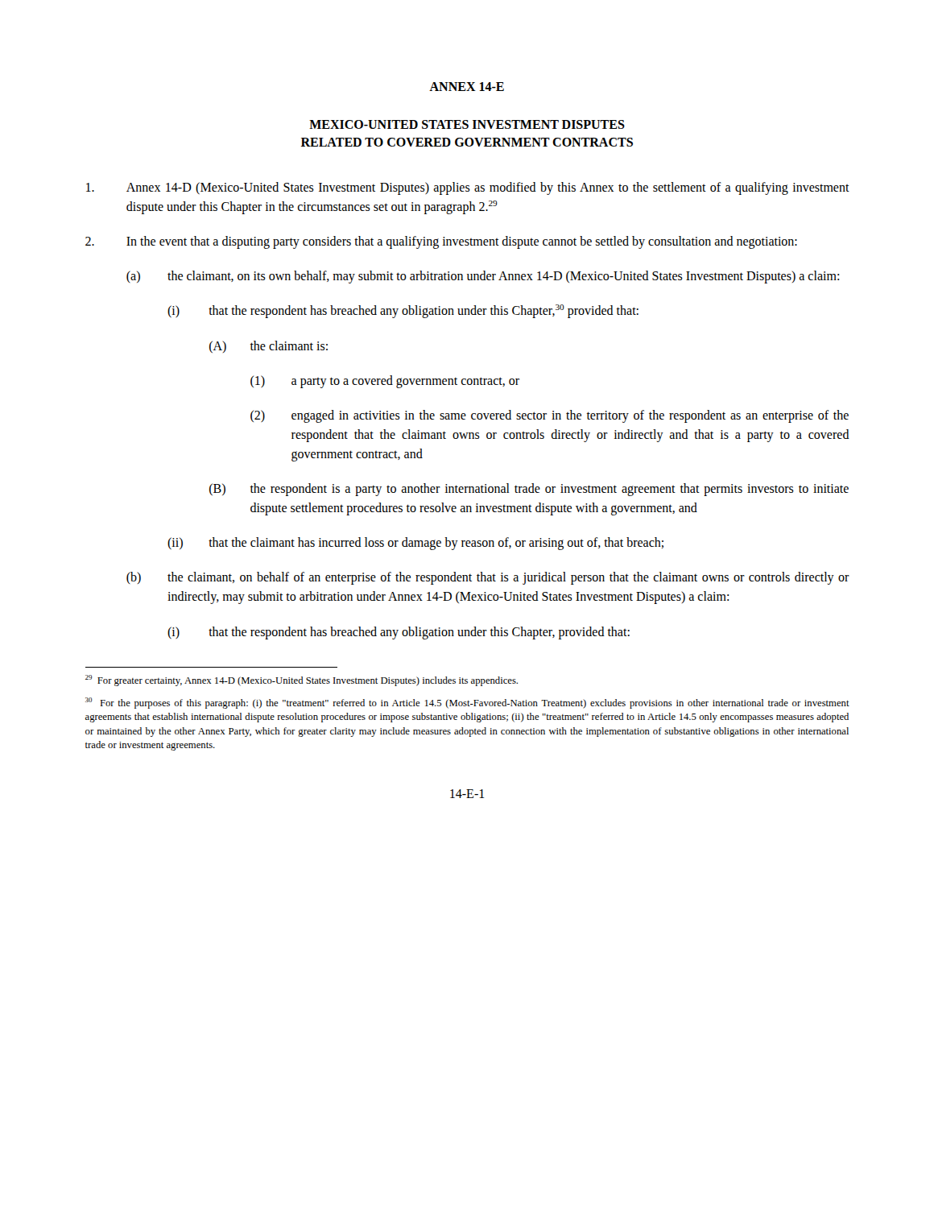ANNEX 14-E
MEXICO-UNITED STATES INVESTMENT DISPUTES
RELATED TO COVERED GOVERNMENT CONTRACTS
1.
Annex 14-D (Mexico-United States Investment Disputes) applies as modified by this Annex to the settlement of a qualifying investment dispute under this Chapter in the circumstances set out in paragraph 2.29
2.
In the event that a disputing party considers that a qualifying investment dispute cannot be settled by consultation and negotiation:
(a)
the claimant, on its own behalf, may submit to arbitration under Annex 14-D (Mexico-United States Investment Disputes) a claim:
(i)
that the respondent has breached any obligation under this Chapter,30 provided that:
(A)
the claimant is:
(1)
a party to a covered government contract, or
(2)
engaged in activities in the same covered sector in the territory of the respondent as an enterprise of the respondent that the claimant owns or controls directly or indirectly and that is a party to a covered government contract, and
(B)
the respondent is a party to another international trade or investment agreement that permits investors to initiate dispute settlement procedures to resolve an investment dispute with a government, and
(ii)
that the claimant has incurred loss or damage by reason of, or arising out of, that breach;
(b)
the claimant, on behalf of an enterprise of the respondent that is a juridical person that the claimant owns or controls directly or indirectly, may submit to arbitration under Annex 14-D (Mexico-United States Investment Disputes) a claim:
(i)
that the respondent has breached any obligation under this Chapter, provided that:
29 For greater certainty, Annex 14-D (Mexico-United States Investment Disputes) includes its appendices.
30 For the purposes of this paragraph: (i) the "treatment" referred to in Article 14.5 (Most-Favored-Nation Treatment) excludes provisions in other international trade or investment agreements that establish international dispute resolution procedures or impose substantive obligations; (ii) the "treatment" referred to in Article 14.5 only encompasses measures adopted or maintained by the other Annex Party, which for greater clarity may include measures adopted in connection with the implementation of substantive obligations in other international trade or investment agreements.
14-E-1